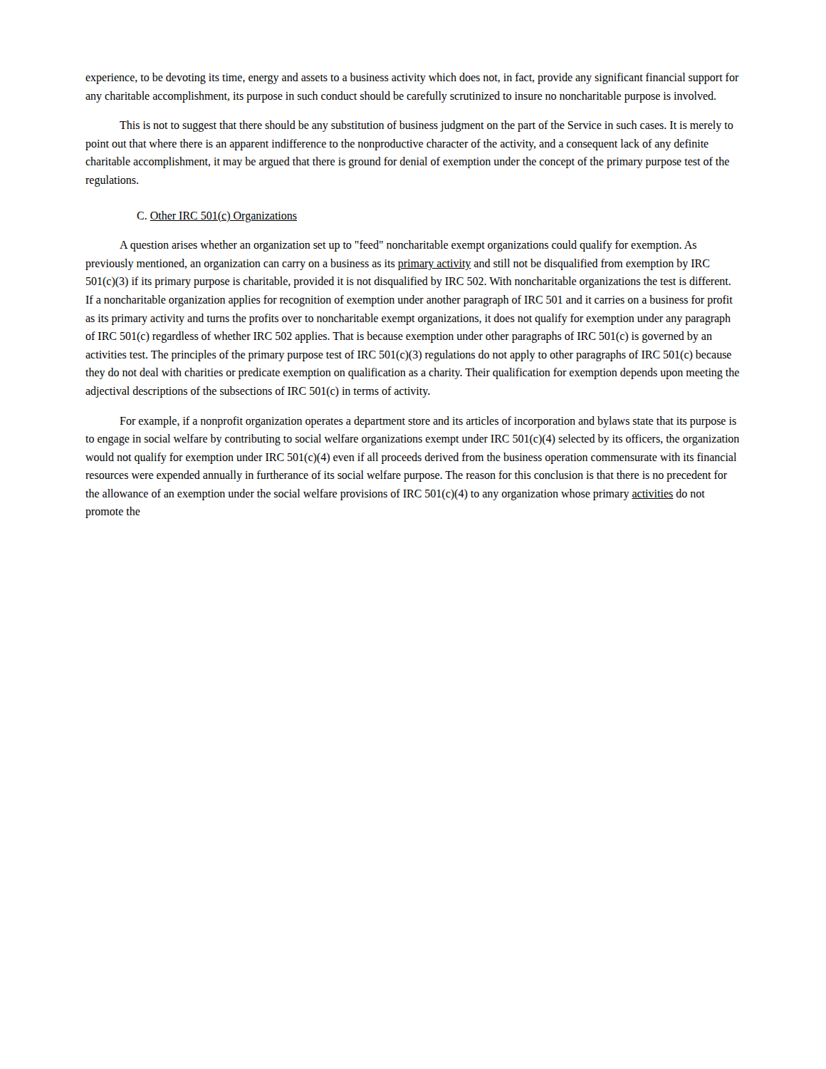experience, to be devoting its time, energy and assets to a business activity which does not, in fact, provide any significant financial support for any charitable accomplishment, its purpose in such conduct should be carefully scrutinized to insure no noncharitable purpose is involved.
This is not to suggest that there should be any substitution of business judgment on the part of the Service in such cases. It is merely to point out that where there is an apparent indifference to the nonproductive character of the activity, and a consequent lack of any definite charitable accomplishment, it may be argued that there is ground for denial of exemption under the concept of the primary purpose test of the regulations.
C. Other IRC 501(c) Organizations
A question arises whether an organization set up to "feed" noncharitable exempt organizations could qualify for exemption. As previously mentioned, an organization can carry on a business as its primary activity and still not be disqualified from exemption by IRC 501(c)(3) if its primary purpose is charitable, provided it is not disqualified by IRC 502. With noncharitable organizations the test is different. If a noncharitable organization applies for recognition of exemption under another paragraph of IRC 501 and it carries on a business for profit as its primary activity and turns the profits over to noncharitable exempt organizations, it does not qualify for exemption under any paragraph of IRC 501(c) regardless of whether IRC 502 applies. That is because exemption under other paragraphs of IRC 501(c) is governed by an activities test. The principles of the primary purpose test of IRC 501(c)(3) regulations do not apply to other paragraphs of IRC 501(c) because they do not deal with charities or predicate exemption on qualification as a charity. Their qualification for exemption depends upon meeting the adjectival descriptions of the subsections of IRC 501(c) in terms of activity.
For example, if a nonprofit organization operates a department store and its articles of incorporation and bylaws state that its purpose is to engage in social welfare by contributing to social welfare organizations exempt under IRC 501(c)(4) selected by its officers, the organization would not qualify for exemption under IRC 501(c)(4) even if all proceeds derived from the business operation commensurate with its financial resources were expended annually in furtherance of its social welfare purpose. The reason for this conclusion is that there is no precedent for the allowance of an exemption under the social welfare provisions of IRC 501(c)(4) to any organization whose primary activities do not promote the